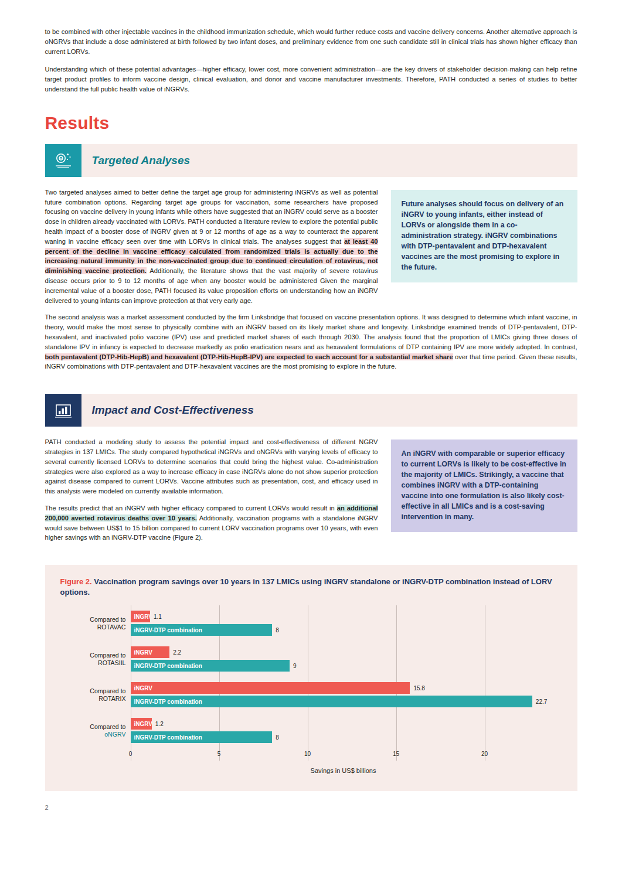to be combined with other injectable vaccines in the childhood immunization schedule, which would further reduce costs and vaccine delivery concerns. Another alternative approach is oNGRVs that include a dose administered at birth followed by two infant doses, and preliminary evidence from one such candidate still in clinical trials has shown higher efficacy than current LORVs.
Understanding which of these potential advantages—higher efficacy, lower cost, more convenient administration—are the key drivers of stakeholder decision-making can help refine target product profiles to inform vaccine design, clinical evaluation, and donor and vaccine manufacturer investments. Therefore, PATH conducted a series of studies to better understand the full public health value of iNGRVs.
Results
Targeted Analyses
Future analyses should focus on delivery of an iNGRV to young infants, either instead of LORVs or alongside them in a co-administration strategy. iNGRV combinations with DTP-pentavalent and DTP-hexavalent vaccines are the most promising to explore in the future.
Two targeted analyses aimed to better define the target age group for administering iNGRVs as well as potential future combination options. Regarding target age groups for vaccination, some researchers have proposed focusing on vaccine delivery in young infants while others have suggested that an iNGRV could serve as a booster dose in children already vaccinated with LORVs. PATH conducted a literature review to explore the potential public health impact of a booster dose of iNGRV given at 9 or 12 months of age as a way to counteract the apparent waning in vaccine efficacy seen over time with LORVs in clinical trials. The analyses suggest that at least 40 percent of the decline in vaccine efficacy calculated from randomized trials is actually due to the increasing natural immunity in the non-vaccinated group due to continued circulation of rotavirus, not diminishing vaccine protection. Additionally, the literature shows that the vast majority of severe rotavirus disease occurs prior to 9 to 12 months of age when any booster would be administered Given the marginal incremental value of a booster dose, PATH focused its value proposition efforts on understanding how an iNGRV delivered to young infants can improve protection at that very early age.
The second analysis was a market assessment conducted by the firm Linksbridge that focused on vaccine presentation options. It was designed to determine which infant vaccine, in theory, would make the most sense to physically combine with an iNGRV based on its likely market share and longevity. Linksbridge examined trends of DTP-pentavalent, DTP-hexavalent, and inactivated polio vaccine (IPV) use and predicted market shares of each through 2030. The analysis found that the proportion of LMICs giving three doses of standalone IPV in infancy is expected to decrease markedly as polio eradication nears and as hexavalent formulations of DTP containing IPV are more widely adopted. In contrast, both pentavalent (DTP-Hib-HepB) and hexavalent (DTP-Hib-HepB-IPV) are expected to each account for a substantial market share over that time period. Given these results, iNGRV combinations with DTP-pentavalent and DTP-hexavalent vaccines are the most promising to explore in the future.
Impact and Cost-Effectiveness
An iNGRV with comparable or superior efficacy to current LORVs is likely to be cost-effective in the majority of LMICs. Strikingly, a vaccine that combines iNGRV with a DTP-containing vaccine into one formulation is also likely cost-effective in all LMICs and is a cost-saving intervention in many.
PATH conducted a modeling study to assess the potential impact and cost-effectiveness of different NGRV strategies in 137 LMICs. The study compared hypothetical iNGRVs and oNGRVs with varying levels of efficacy to several currently licensed LORVs to determine scenarios that could bring the highest value. Co-administration strategies were also explored as a way to increase efficacy in case iNGRVs alone do not show superior protection against disease compared to current LORVs. Vaccine attributes such as presentation, cost, and efficacy used in this analysis were modeled on currently available information.
The results predict that an iNGRV with higher efficacy compared to current LORVs would result in an additional 200,000 averted rotavirus deaths over 10 years. Additionally, vaccination programs with a standalone iNGRV would save between US$1 to 15 billion compared to current LORV vaccination programs over 10 years, with even higher savings with an iNGRV-DTP vaccine (Figure 2).
Figure 2. Vaccination program savings over 10 years in 137 LMICs using iNGRV standalone or iNGRV-DTP combination instead of LORV options.
Compared toROTAVAC
iNGRV
1.1
iNGRV-DTP combination
8
Compared toROTASIIL
iNGRV
2.2
iNGRV-DTP combination
9
Compared toROTARIX
iNGRV
15.8
iNGRV-DTP combination
22.7
Compared tooNGRV
iNGRV
1.2
iNGRV-DTP combination
8
0 5 10 15 20
Savings in US$ billions
2